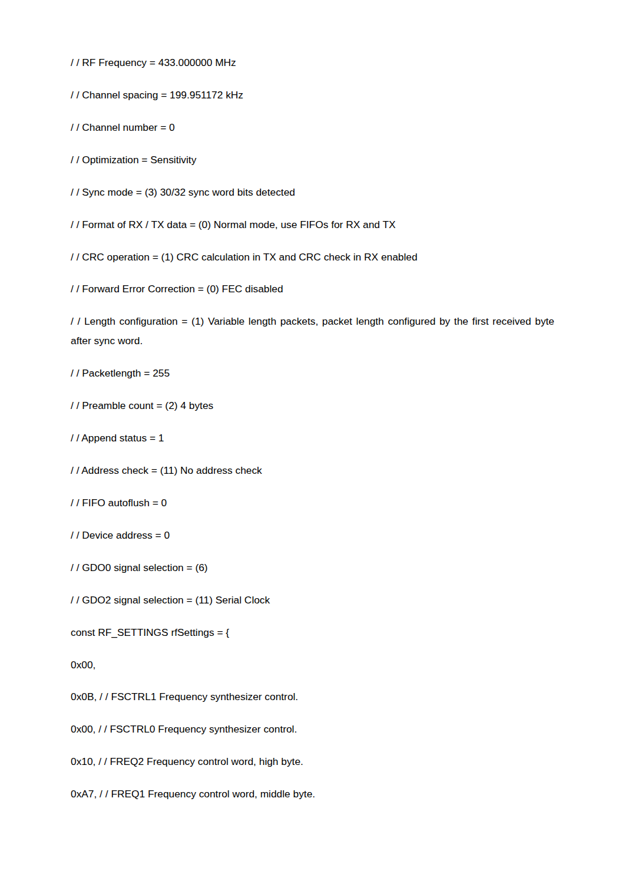/ / RF Frequency = 433.000000 MHz
/ / Channel spacing = 199.951172 kHz
/ / Channel number = 0
/ / Optimization = Sensitivity
/ / Sync mode = (3) 30/32 sync word bits detected
/ / Format of RX / TX data = (0) Normal mode, use FIFOs for RX and TX
/ / CRC operation = (1) CRC calculation in TX and CRC check in RX enabled
/ / Forward Error Correction = (0) FEC disabled
/ / Length configuration = (1) Variable length packets, packet length configured by the first received byte after sync word.
/ / Packetlength = 255
/ / Preamble count = (2) 4 bytes
/ / Append status = 1
/ / Address check = (11) No address check
/ / FIFO autoflush = 0
/ / Device address = 0
/ / GDO0 signal selection = (6)
/ / GDO2 signal selection = (11) Serial Clock
const RF_SETTINGS rfSettings = {
0x00,
0x0B, / / FSCTRL1 Frequency synthesizer control.
0x00, / / FSCTRL0 Frequency synthesizer control.
0x10, / / FREQ2 Frequency control word, high byte.
0xA7, / / FREQ1 Frequency control word, middle byte.